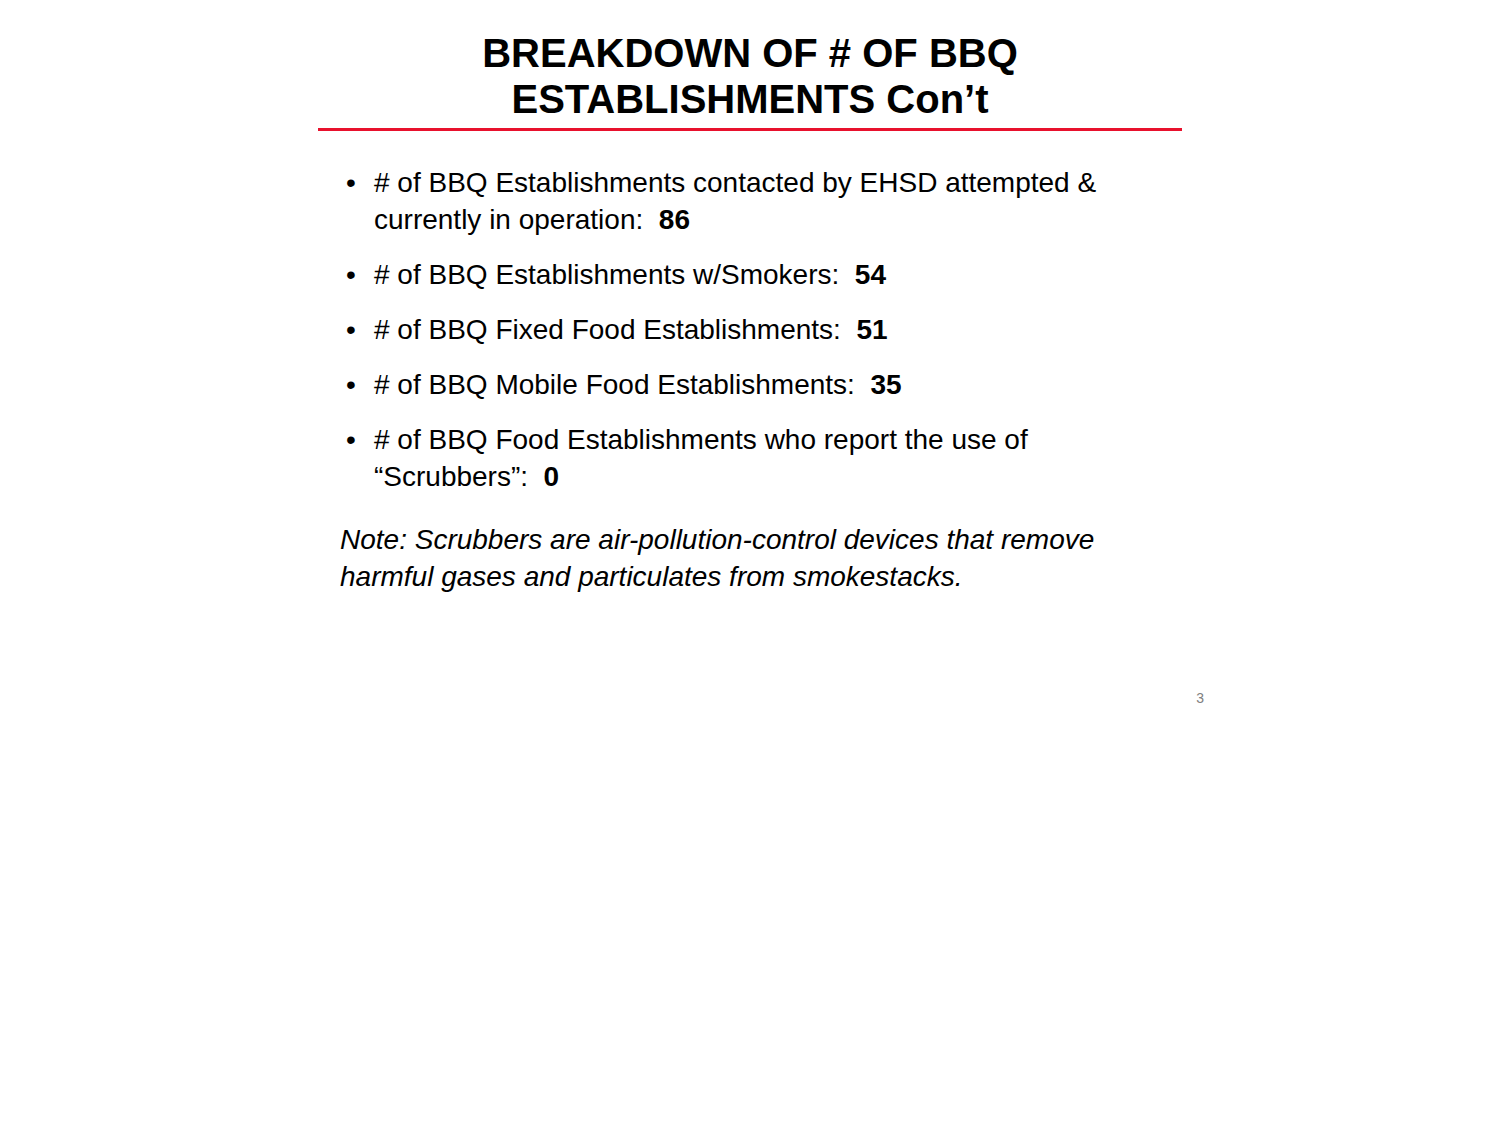BREAKDOWN OF # OF BBQ ESTABLISHMENTS Con’t
# of BBQ Establishments contacted by EHSD attempted & currently in operation: 86
# of BBQ Establishments w/Smokers: 54
# of BBQ Fixed Food Establishments: 51
# of BBQ Mobile Food Establishments: 35
# of BBQ Food Establishments who report the use of “Scrubbers”: 0
Note: Scrubbers are air-pollution-control devices that remove harmful gases and particulates from smokestacks.
3